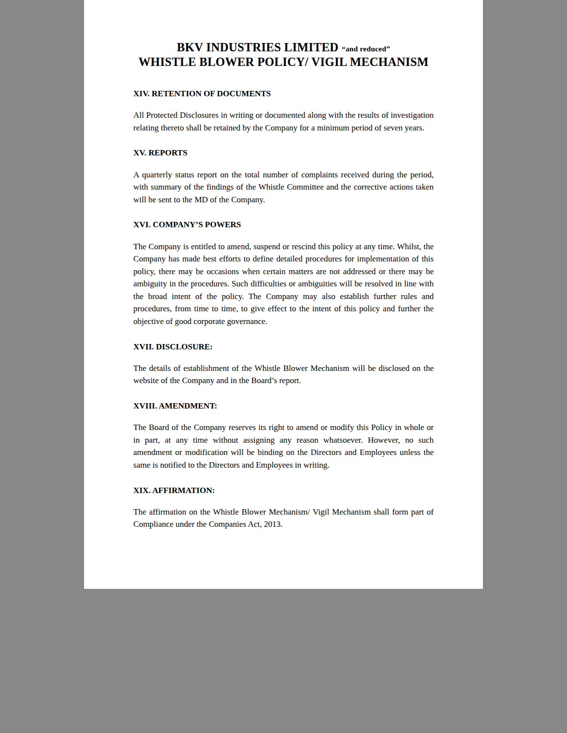BKV INDUSTRIES LIMITED “and reduced”
WHISTLE BLOWER POLICY/ VIGIL MECHANISM
XIV. Retention of Documents
All Protected Disclosures in writing or documented along with the results of investigation relating thereto shall be retained by the Company for a minimum period of seven years.
XV. Reports
A quarterly status report on the total number of complaints received during the period, with summary of the findings of the Whistle Committee and the corrective actions taken will be sent to the MD of the Company.
XVI. Company’s Powers
The Company is entitled to amend, suspend or rescind this policy at any time. Whilst, the Company has made best efforts to define detailed procedures for implementation of this policy, there may be occasions when certain matters are not addressed or there may be ambiguity in the procedures. Such difficulties or ambiguities will be resolved in line with the broad intent of the policy. The Company may also establish further rules and procedures, from time to time, to give effect to the intent of this policy and further the objective of good corporate governance.
XVII. Disclosure:
The details of establishment of the Whistle Blower Mechanism will be disclosed on the website of the Company and in the Board’s report.
XVIII. Amendment:
The Board of the Company reserves its right to amend or modify this Policy in whole or in part, at any time without assigning any reason whatsoever. However, no such amendment or modification will be binding on the Directors and Employees unless the same is notified to the Directors and Employees in writing.
XIX. Affirmation:
The affirmation on the Whistle Blower Mechanism/ Vigil Mechanism shall form part of Compliance under the Companies Act, 2013.